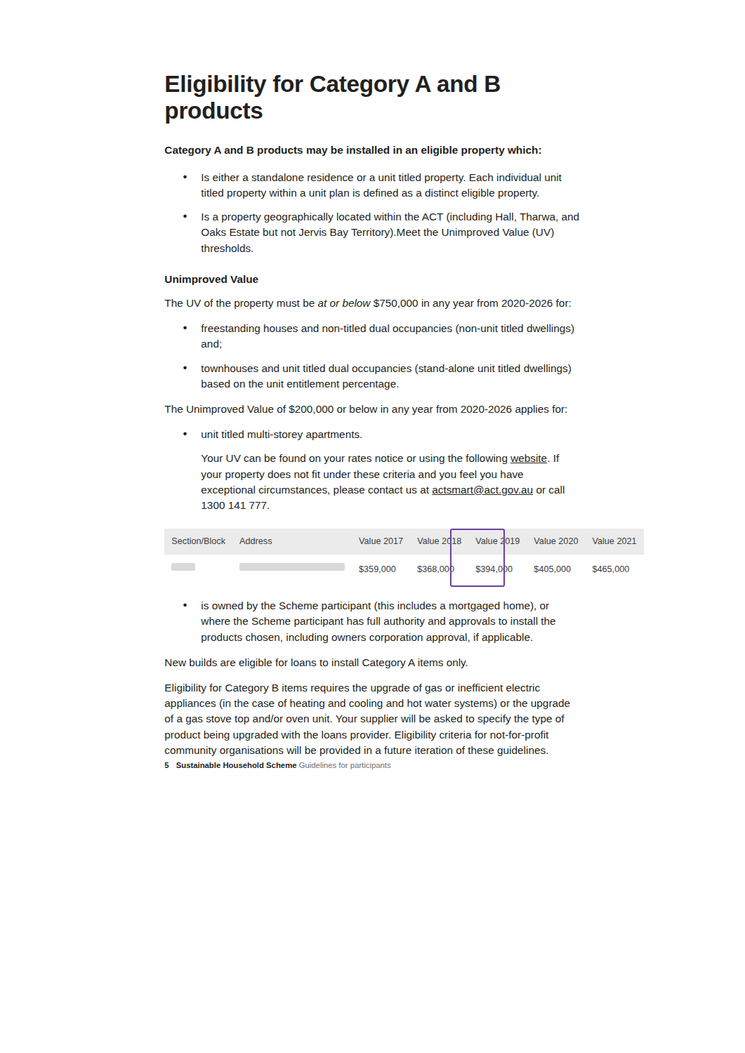Eligibility for Category A and B products
Category A and B products may be installed in an eligible property which:
Is either a standalone residence or a unit titled property. Each individual unit titled property within a unit plan is defined as a distinct eligible property.
Is a property geographically located within the ACT (including Hall, Tharwa, and Oaks Estate but not Jervis Bay Territory).Meet the Unimproved Value (UV) thresholds.
Unimproved Value
The UV of the property must be at or below $750,000 in any year from 2020-2026 for:
freestanding houses and non-titled dual occupancies (non-unit titled dwellings) and;
townhouses and unit titled dual occupancies (stand-alone unit titled dwellings) based on the unit entitlement percentage.
The Unimproved Value of $200,000 or below in any year from 2020-2026 applies for:
unit titled multi-storey apartments.
Your UV can be found on your rates notice or using the following website. If your property does not fit under these criteria and you feel you have exceptional circumstances, please contact us at actsmart@act.gov.au or call 1300 141 777.
| Section/Block | Address | Value 2017 | Value 2018 | Value 2019 | Value 2020 | Value 2021 |
| --- | --- | --- | --- | --- | --- | --- |
| XXX | XXXXXXXXXXXXXXXXXXXXXXXX | $359,000 | $368,000 | $394,000 | $405,000 | $465,000 |
is owned by the Scheme participant (this includes a mortgaged home), or where the Scheme participant has full authority and approvals to install the products chosen, including owners corporation approval, if applicable.
New builds are eligible for loans to install Category A items only.
Eligibility for Category B items requires the upgrade of gas or inefficient electric appliances (in the case of heating and cooling and hot water systems) or the upgrade of a gas stove top and/or oven unit. Your supplier will be asked to specify the type of product being upgraded with the loans provider. Eligibility criteria for not-for-profit community organisations will be provided in a future iteration of these guidelines.
5 Sustainable Household Scheme Guidelines for participants